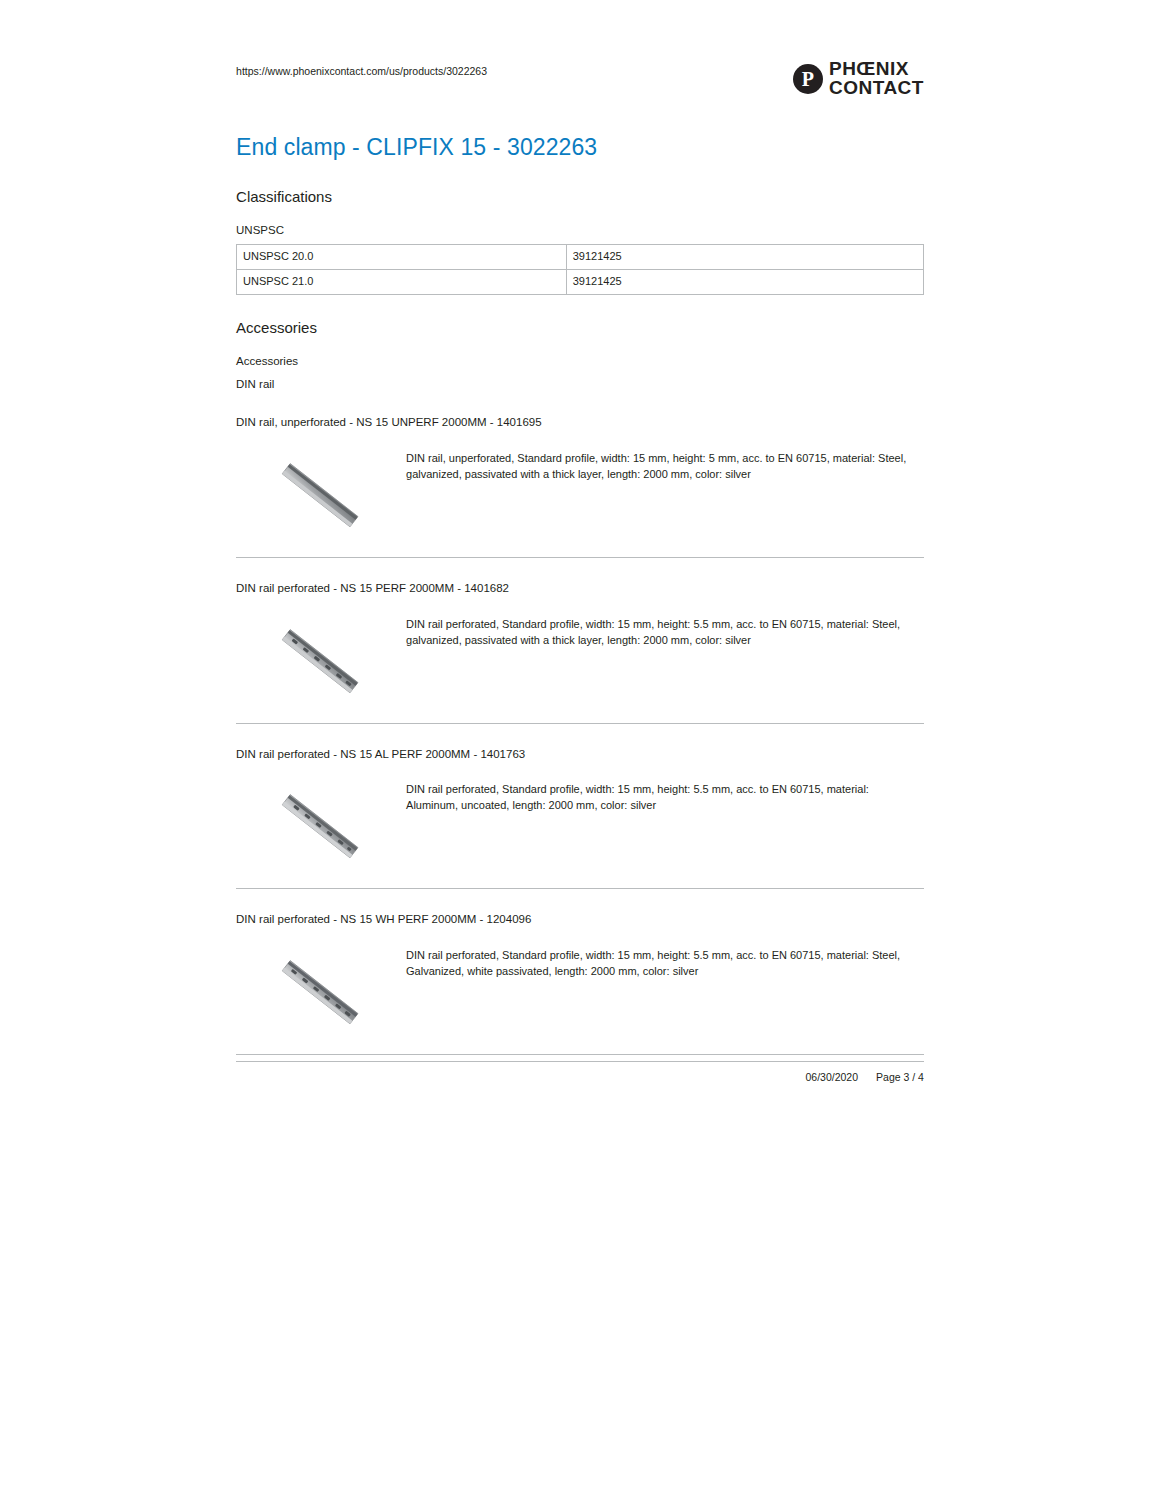https://www.phoenixcontact.com/us/products/3022263
P PHŒNIX
CONTACT
End clamp - CLIPFIX 15 - 3022263
Classifications
UNSPSC
| UNSPSC 20.0 | 39121425 |
| UNSPSC 21.0 | 39121425 |
Accessories
Accessories
DIN rail
DIN rail, unperforated - NS 15 UNPERF 2000MM - 1401695
DIN rail, unperforated, Standard profile, width: 15 mm, height: 5 mm, acc. to EN 60715, material: Steel, galvanized, passivated with a thick layer, length: 2000 mm, color: silver
DIN rail perforated - NS 15 PERF 2000MM - 1401682
DIN rail perforated, Standard profile, width: 15 mm, height: 5.5 mm, acc. to EN 60715, material: Steel, galvanized, passivated with a thick layer, length: 2000 mm, color: silver
DIN rail perforated - NS 15 AL PERF 2000MM - 1401763
DIN rail perforated, Standard profile, width: 15 mm, height: 5.5 mm, acc. to EN 60715, material: Aluminum, uncoated, length: 2000 mm, color: silver
DIN rail perforated - NS 15 WH PERF 2000MM - 1204096
DIN rail perforated, Standard profile, width: 15 mm, height: 5.5 mm, acc. to EN 60715, material: Steel, Galvanized, white passivated, length: 2000 mm, color: silver
06/30/2020Page 3 / 4